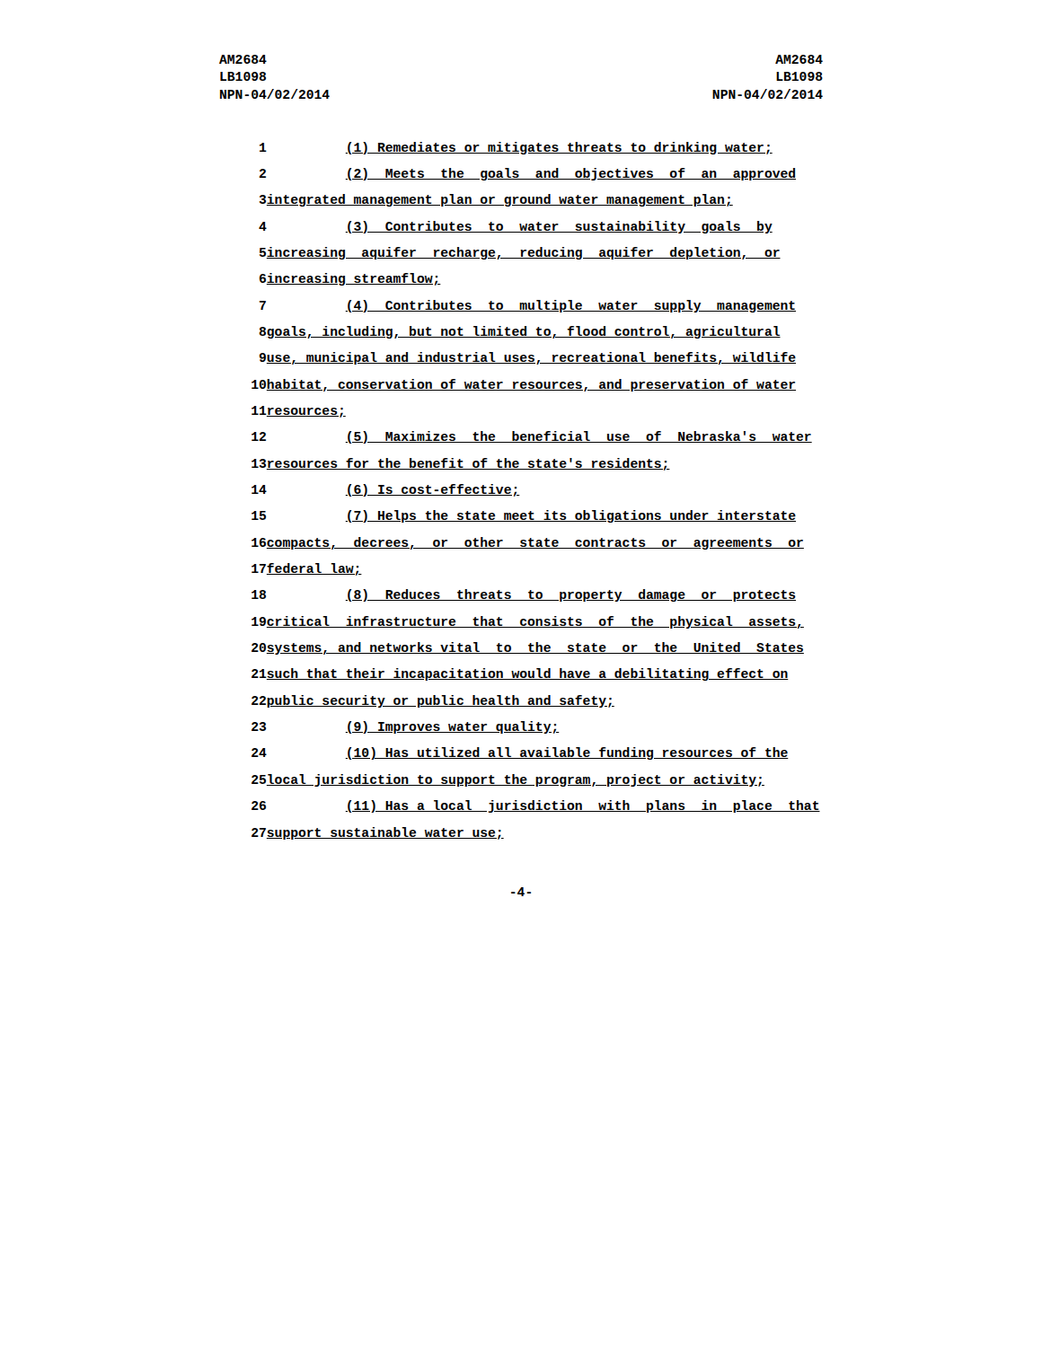AM2684 AM2684
LB1098 LB1098
NPN-04/02/2014 NPN-04/02/2014
| 1 | (1) Remediates or mitigates threats to drinking water; |
| 2 | (2) Meets the goals and objectives of an approved |
| 3 | integrated management plan or ground water management plan; |
| 4 | (3) Contributes to water sustainability goals by |
| 5 | increasing aquifer recharge, reducing aquifer depletion, or |
| 6 | increasing streamflow; |
| 7 | (4) Contributes to multiple water supply management |
| 8 | goals, including, but not limited to, flood control, agricultural |
| 9 | use, municipal and industrial uses, recreational benefits, wildlife |
| 10 | habitat, conservation of water resources, and preservation of water |
| 11 | resources; |
| 12 | (5) Maximizes the beneficial use of Nebraska's water |
| 13 | resources for the benefit of the state's residents; |
| 14 | (6) Is cost-effective; |
| 15 | (7) Helps the state meet its obligations under interstate |
| 16 | compacts, decrees, or other state contracts or agreements or |
| 17 | federal law; |
| 18 | (8) Reduces threats to property damage or protects |
| 19 | critical infrastructure that consists of the physical assets, |
| 20 | systems, and networks vital to the state or the United States |
| 21 | such that their incapacitation would have a debilitating effect on |
| 22 | public security or public health and safety; |
| 23 | (9) Improves water quality; |
| 24 | (10) Has utilized all available funding resources of the |
| 25 | local jurisdiction to support the program, project or activity; |
| 26 | (11) Has a local jurisdiction with plans in place that |
| 27 | support sustainable water use; |
-4-